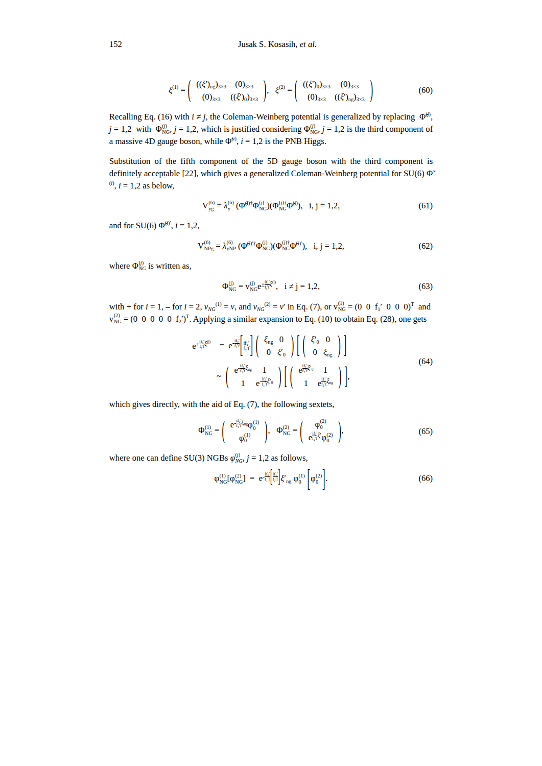152
Jusak S. Kosasih, et al.
ξ(1) = (
| (( ξ ') ng ) 3×3 | (0) 3×3 |
| (0) 3×3 | (( ξ ') 0 ) 3×3 |
), ξ(2) = (
| (( ξ ') 0 ) 3×3 | (0) 3×3 |
| (0) 3×3 | (( ξ ') ng ) 3×3 |
) (60)
Recalling Eq. (16) with i ≠ j, the Coleman-Weinberg potential is generalized by replacing Φ̃(j), j = 1,2 with Φ(j) NG, j = 1,2, which is justified considering Φ(j) NG, j = 1,2 is the third component of a massive 4D gauge boson, while Φ̃(i), i = 1,2 is the PNB Higgs.
Substitution of the fifth component of the 5D gauge boson with the third component is definitely acceptable [22], which gives a generalized Coleman-Weinberg potential for SU(6) Φ̃(i), i = 1,2 as below,
V(6) yg = λ(6) y (Φ̃(i)†Φ(j) NG)(Φ(j)†NG Φ̃(i)), i, j = 1,2, (61)
and for SU(6) Φ̃(i)′, i = 1,2,
V(6) NPg = λ(6) yNP (Φ̃(i)′†Φ(j) NG)(Φ(j)†NG Φ̃(i)′), i, j = 1,2, (62)
where Φ(j) NG is written as,
Φ(j) NG = v(j) NGe ±if1′fj′f ξ(j) , i ≠ j = 1,2, (63)
with + for i = 1, – for i = 2, vNG(1) = v, and vNG(2) = v′ in Eq. (7), or v(1) NG = (0 0 f1′ 0 0 0)T and v(2) NG = (0 0 0 0 0 f2′)T. Applying a similar expansion to Eq. (10) to obtain Eq. (28), one gets
| e ± if 1 ′ f j ′f ξ (j) | = e - if 2 ′ f 1 ′f [ if 1 ′ f 2 ′f ] ( / ξ ng / 0 / / 0 / ξ ′ 0 / ) [ ( / ξ ′ 0 / 0 / / 0 / ξ ng / ) ] |
| | ~ ( / e - if 2 ′ f 1 ′f ξ ng / 1 / / 1 / e - if 2 ′ f 1 ′f ξ ′ 0 / ) [ ( / e if 1 ′ f 2 ′f ξ ′ 0 / 1 / / 1 / e if 1 ′ f 2 ′f ξ ng / ) ] , |
(64)
which gives directly, with the aid of Eq. (7), the following sextets,
Φ(1) NG = (
| e - if 2 ′ f 1 ′f ξ ng φ (1) 0 |
| φ (1) 0 |
), Φ(2) NG = (
| φ (2) 0 |
| e if 1 ′ f 2 ′f ξ ′ φ (2) 0 |
), (65)
where one can define SU(3) NGBs φ(j) NG, j = 1,2 as follows,
φ(1) NG[φ(2) NG] = e-if2′f1′f[if1′f2′f] ξ′ng φ(1) 0 [φ(2) 0]. (66)